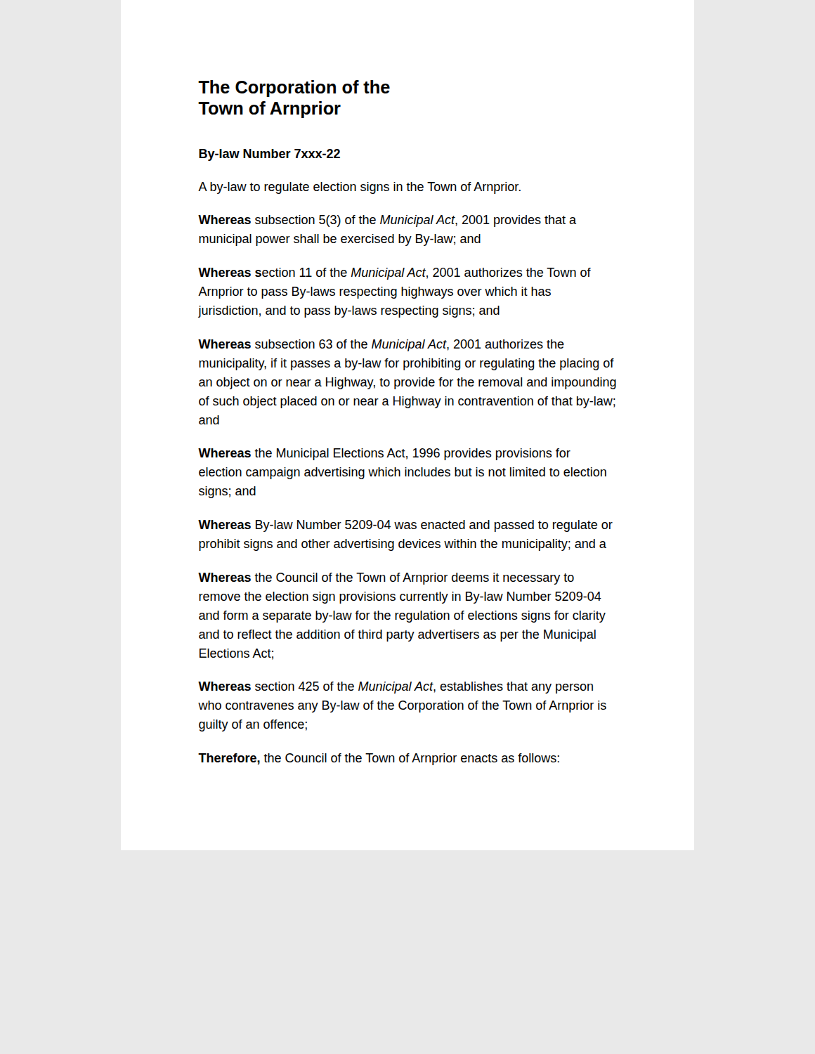The Corporation of the
Town of Arnprior
By-law Number 7xxx-22
A by-law to regulate election signs in the Town of Arnprior.
Whereas subsection 5(3) of the Municipal Act, 2001 provides that a municipal power shall be exercised by By-law; and
Whereas section 11 of the Municipal Act, 2001 authorizes the Town of Arnprior to pass By-laws respecting highways over which it has jurisdiction, and to pass by-laws respecting signs; and
Whereas subsection 63 of the Municipal Act, 2001 authorizes the municipality, if it passes a by-law for prohibiting or regulating the placing of an object on or near a Highway, to provide for the removal and impounding of such object placed on or near a Highway in contravention of that by-law; and
Whereas the Municipal Elections Act, 1996 provides provisions for election campaign advertising which includes but is not limited to election signs; and
Whereas By-law Number 5209-04 was enacted and passed to regulate or prohibit signs and other advertising devices within the municipality; and a
Whereas the Council of the Town of Arnprior deems it necessary to remove the election sign provisions currently in By-law Number 5209-04 and form a separate by-law for the regulation of elections signs for clarity and to reflect the addition of third party advertisers as per the Municipal Elections Act;
Whereas section 425 of the Municipal Act, establishes that any person who contravenes any By-law of the Corporation of the Town of Arnprior is guilty of an offence;
Therefore, the Council of the Town of Arnprior enacts as follows: